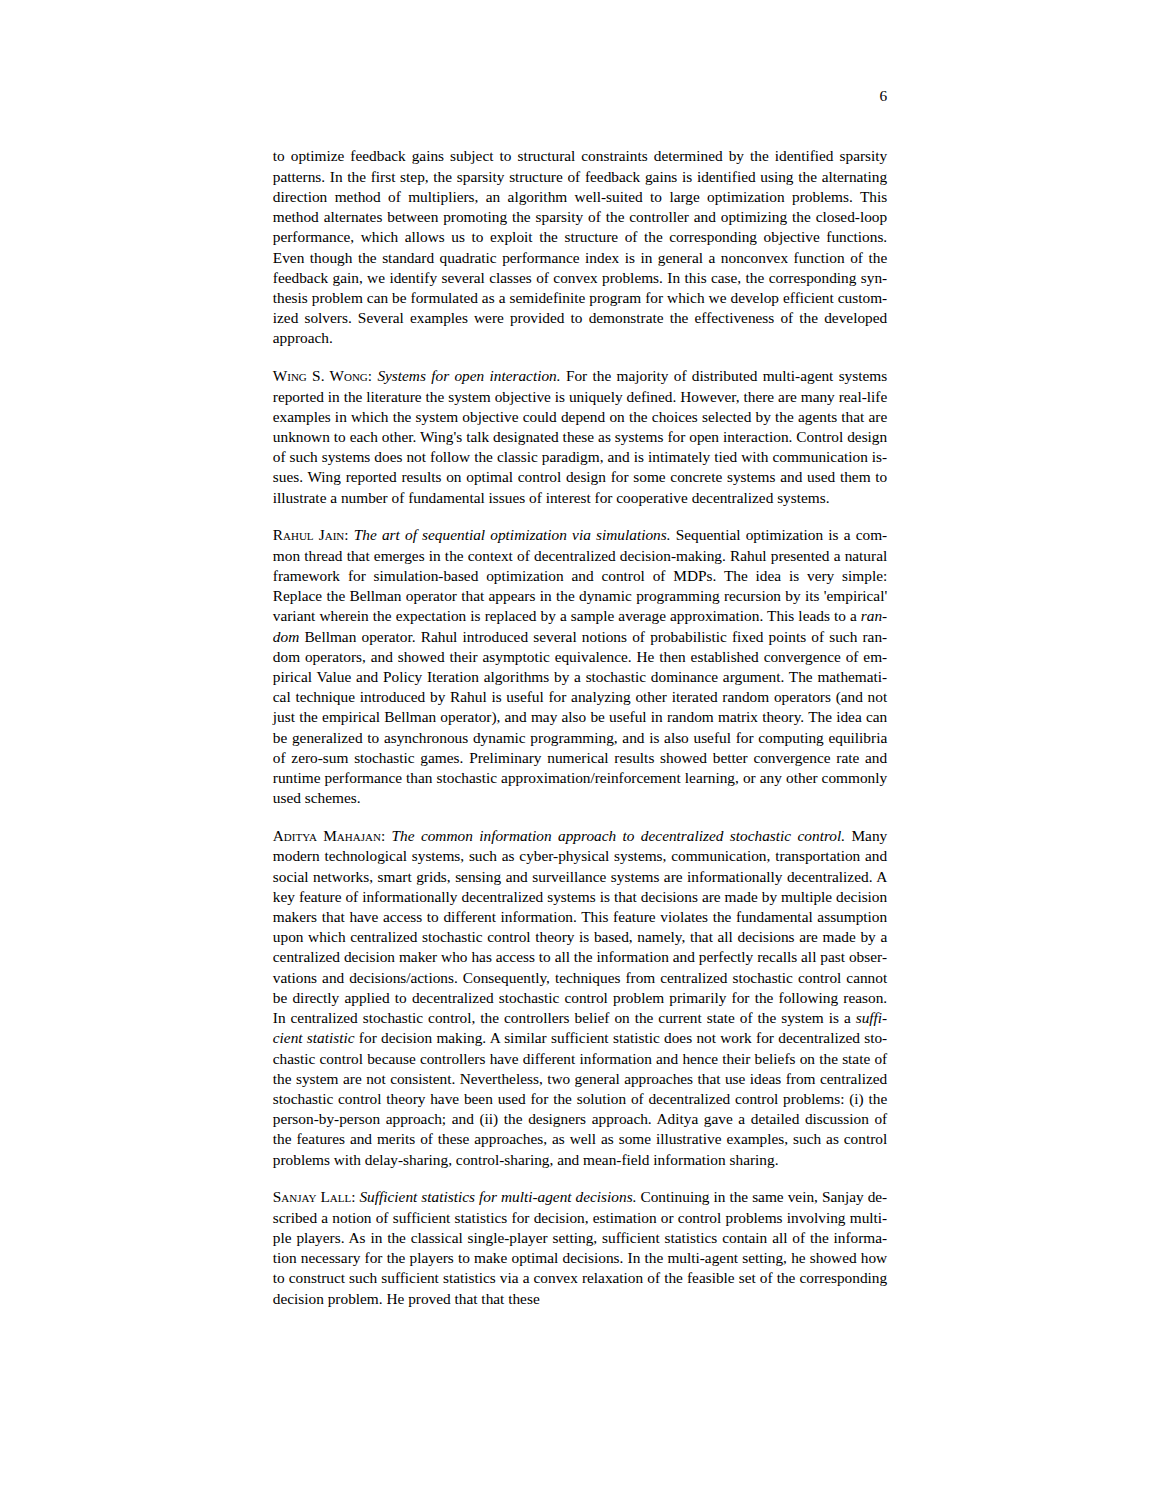6
to optimize feedback gains subject to structural constraints determined by the identified sparsity patterns. In the first step, the sparsity structure of feedback gains is identified using the alternating direction method of multipliers, an algorithm well-suited to large optimization problems. This method alternates between promoting the sparsity of the controller and optimizing the closed-loop performance, which allows us to exploit the structure of the corresponding objective functions. Even though the standard quadratic performance index is in general a nonconvex function of the feedback gain, we identify several classes of convex problems. In this case, the corresponding synthesis problem can be formulated as a semidefinite program for which we develop efficient customized solvers. Several examples were provided to demonstrate the effectiveness of the developed approach.
Wing S. Wong: Systems for open interaction. For the majority of distributed multi-agent systems reported in the literature the system objective is uniquely defined. However, there are many real-life examples in which the system objective could depend on the choices selected by the agents that are unknown to each other. Wing's talk designated these as systems for open interaction. Control design of such systems does not follow the classic paradigm, and is intimately tied with communication issues. Wing reported results on optimal control design for some concrete systems and used them to illustrate a number of fundamental issues of interest for cooperative decentralized systems.
Rahul Jain: The art of sequential optimization via simulations. Sequential optimization is a common thread that emerges in the context of decentralized decision-making. Rahul presented a natural framework for simulation-based optimization and control of MDPs. The idea is very simple: Replace the Bellman operator that appears in the dynamic programming recursion by its 'empirical' variant wherein the expectation is replaced by a sample average approximation. This leads to a random Bellman operator. Rahul introduced several notions of probabilistic fixed points of such random operators, and showed their asymptotic equivalence. He then established convergence of empirical Value and Policy Iteration algorithms by a stochastic dominance argument. The mathematical technique introduced by Rahul is useful for analyzing other iterated random operators (and not just the empirical Bellman operator), and may also be useful in random matrix theory. The idea can be generalized to asynchronous dynamic programming, and is also useful for computing equilibria of zero-sum stochastic games. Preliminary numerical results showed better convergence rate and runtime performance than stochastic approximation/reinforcement learning, or any other commonly used schemes.
Aditya Mahajan: The common information approach to decentralized stochastic control. Many modern technological systems, such as cyber-physical systems, communication, transportation and social networks, smart grids, sensing and surveillance systems are informationally decentralized. A key feature of informationally decentralized systems is that decisions are made by multiple decision makers that have access to different information. This feature violates the fundamental assumption upon which centralized stochastic control theory is based, namely, that all decisions are made by a centralized decision maker who has access to all the information and perfectly recalls all past observations and decisions/actions. Consequently, techniques from centralized stochastic control cannot be directly applied to decentralized stochastic control problem primarily for the following reason. In centralized stochastic control, the controllers belief on the current state of the system is a sufficient statistic for decision making. A similar sufficient statistic does not work for decentralized stochastic control because controllers have different information and hence their beliefs on the state of the system are not consistent. Nevertheless, two general approaches that use ideas from centralized stochastic control theory have been used for the solution of decentralized control problems: (i) the person-by-person approach; and (ii) the designers approach. Aditya gave a detailed discussion of the features and merits of these approaches, as well as some illustrative examples, such as control problems with delay-sharing, control-sharing, and mean-field information sharing.
Sanjay Lall: Sufficient statistics for multi-agent decisions. Continuing in the same vein, Sanjay described a notion of sufficient statistics for decision, estimation or control problems involving multiple players. As in the classical single-player setting, sufficient statistics contain all of the information necessary for the players to make optimal decisions. In the multi-agent setting, he showed how to construct such sufficient statistics via a convex relaxation of the feasible set of the corresponding decision problem. He proved that that these